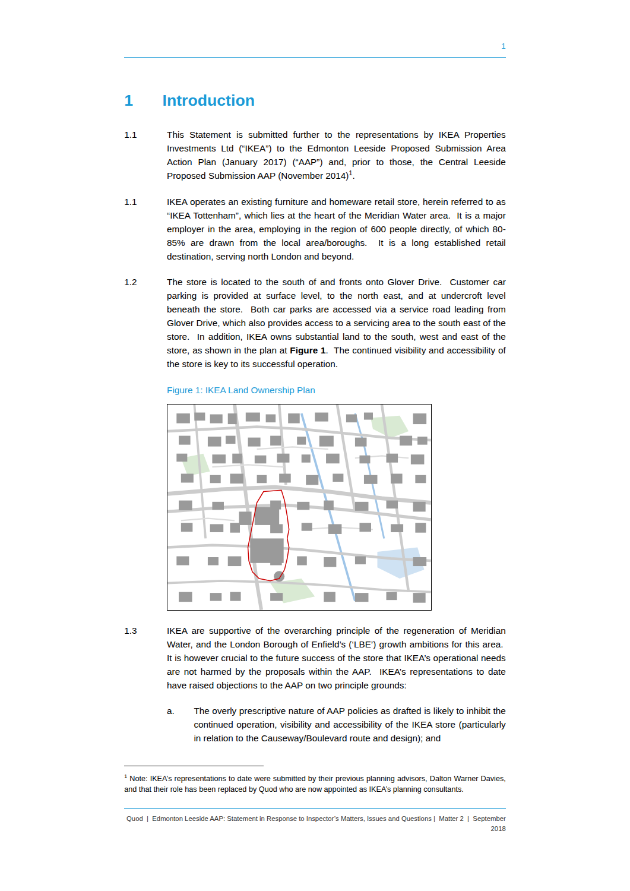1
1 Introduction
1.1 This Statement is submitted further to the representations by IKEA Properties Investments Ltd (“IKEA”) to the Edmonton Leeside Proposed Submission Area Action Plan (January 2017) (“AAP”) and, prior to those, the Central Leeside Proposed Submission AAP (November 2014)1.
1.1 IKEA operates an existing furniture and homeware retail store, herein referred to as “IKEA Tottenham”, which lies at the heart of the Meridian Water area. It is a major employer in the area, employing in the region of 600 people directly, of which 80-85% are drawn from the local area/boroughs. It is a long established retail destination, serving north London and beyond.
1.2 The store is located to the south of and fronts onto Glover Drive. Customer car parking is provided at surface level, to the north east, and at undercroft level beneath the store. Both car parks are accessed via a service road leading from Glover Drive, which also provides access to a servicing area to the south east of the store. In addition, IKEA owns substantial land to the south, west and east of the store, as shown in the plan at Figure 1. The continued visibility and accessibility of the store is key to its successful operation.
Figure 1: IKEA Land Ownership Plan
1.3 IKEA are supportive of the overarching principle of the regeneration of Meridian Water, and the London Borough of Enfield’s (‘LBE’) growth ambitions for this area. It is however crucial to the future success of the store that IKEA’s operational needs are not harmed by the proposals within the AAP. IKEA’s representations to date have raised objections to the AAP on two principle grounds:
a. The overly prescriptive nature of AAP policies as drafted is likely to inhibit the continued operation, visibility and accessibility of the IKEA store (particularly in relation to the Causeway/Boulevard route and design); and
1 Note: IKEA’s representations to date were submitted by their previous planning advisors, Dalton Warner Davies, and that their role has been replaced by Quod who are now appointed as IKEA’s planning consultants.
Quod | Edmonton Leeside AAP: Statement in Response to Inspector’s Matters, Issues and Questions | Matter 2 | September 2018